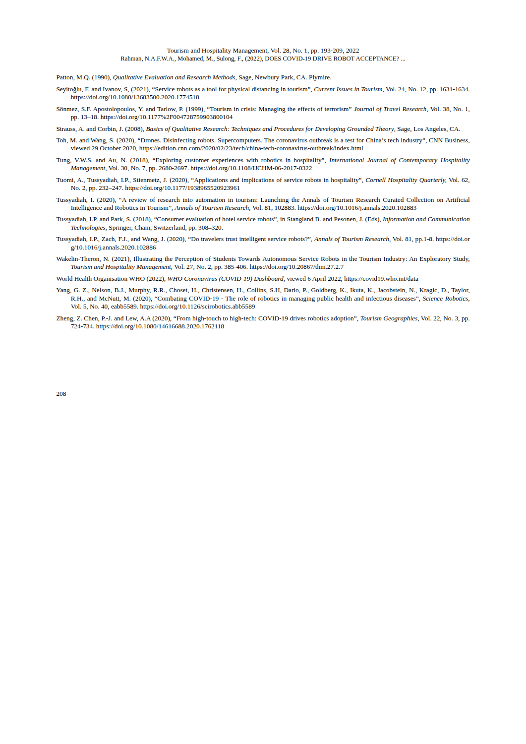Tourism and Hospitality Management, Vol. 28, No. 1, pp. 193-209, 2022
Rahman, N.A.F.W.A., Mohamed, M., Sulong, F., (2022), DOES COVID-19 DRIVE ROBOT ACCEPTANCE? ...
Patton, M.Q. (1990), Qualitative Evaluation and Research Methods, Sage, Newbury Park, CA. Plymire.
Seyitoğlu, F. and Ivanov, S, (2021), “Service robots as a tool for physical distancing in tourism”, Current Issues in Tourism, Vol. 24, No. 12, pp. 1631-1634. https://doi.org/10.1080/13683500.2020.1774518
Sönmez, S.F. Apostolopoulos, Y. and Tarlow, P. (1999), “Tourism in crisis: Managing the effects of terrorism” Journal of Travel Research, Vol. 38, No. 1, pp. 13–18. https://doi.org/10.1177%2F004728759903800104
Strauss, A. and Corbin, J. (2008), Basics of Qualitative Research: Techniques and Procedures for Developing Grounded Theory, Sage, Los Angeles, CA.
Toh, M. and Wang, S. (2020), “Drones. Disinfecting robots. Supercomputers. The coronavirus outbreak is a test for China’s tech industry”, CNN Business, viewed 29 October 2020, https://edition.cnn.com/2020/02/23/tech/china-tech-coronavirus-outbreak/index.html
Tung, V.W.S. and Au, N. (2018), “Exploring customer experiences with robotics in hospitality”, International Journal of Contemporary Hospitality Management, Vol. 30, No. 7, pp. 2680-2697. https://doi.org/10.1108/IJCHM-06-2017-0322
Tuomi, A., Tussyadiah, I.P., Stienmetz, J. (2020), “Applications and implications of service robots in hospitality”, Cornell Hospitality Quarterly, Vol. 62, No. 2, pp. 232–247. https://doi.org/10.1177/1938965520923961
Tussyadiah, I. (2020), “A review of research into automation in tourism: Launching the Annals of Tourism Research Curated Collection on Artificial Intelligence and Robotics in Tourism”, Annals of Tourism Research, Vol. 81, 102883. https://doi.org/10.1016/j.annals.2020.102883
Tussyadiah, I.P. and Park, S. (2018), “Consumer evaluation of hotel service robots”, in Stangland B. and Pesonen, J. (Eds), Information and Communication Technologies, Springer, Cham, Switzerland, pp. 308–320.
Tussyadiah, I.P., Zach, F.J., and Wang, J. (2020), “Do travelers trust intelligent service robots?”, Annals of Tourism Research, Vol. 81, pp.1-8. https://doi.org/10.1016/j.annals.2020.102886
Wakelin-Theron, N. (2021), Illustrating the Perception of Students Towards Autonomous Service Robots in the Tourism Industry: An Exploratory Study, Tourism and Hospitality Management, Vol. 27, No. 2, pp. 385-406. https://doi.org/10.20867/thm.27.2.7
World Health Organisation WHO (2022), WHO Coronavirus (COVID-19) Dashboard, viewed 6 April 2022, https://covid19.who.int/data
Yang, G. Z., Nelson, B.J., Murphy, R.R., Choset, H., Christensen, H., Collins, S.H, Dario, P., Goldberg, K., Ikuta, K., Jacobstein, N., Kragic, D., Taylor, R.H., and McNutt, M. (2020), “Combating COVID-19 - The role of robotics in managing public health and infectious diseases”, Science Robotics, Vol. 5, No. 40, eabb5589. https://doi.org/10.1126/scirobotics.abb5589
Zheng, Z. Chen, P.-J. and Lew, A.A (2020), “From high-touch to high-tech: COVID-19 drives robotics adoption”, Tourism Geographies, Vol. 22, No. 3, pp. 724-734. https://doi.org/10.1080/14616688.2020.1762118
208